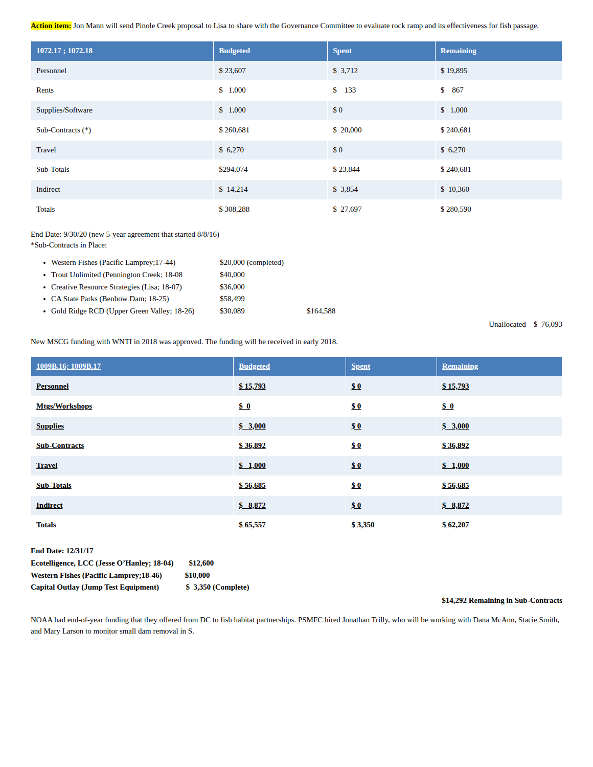Action item: Jon Mann will send Pinole Creek proposal to Lisa to share with the Governance Committee to evaluate rock ramp and its effectiveness for fish passage.
| 1072.17 ; 1072.18 | Budgeted | Spent | Remaining |
| --- | --- | --- | --- |
| Personnel | $ 23,607 | $ 3,712 | $ 19,895 |
| Rents | $ 1,000 | $ 133 | $ 867 |
| Supplies/Software | $ 1,000 | $ 0 | $ 1,000 |
| Sub-Contracts (*) | $ 260,681 | $ 20,000 | $ 240,681 |
| Travel | $ 6,270 | $ 0 | $ 6,270 |
| Sub-Totals | $294,074 | $ 23,844 | $ 240,681 |
| Indirect | $ 14,214 | $ 3,854 | $ 10,360 |
| Totals | $ 308,288 | $ 27,697 | $ 280,590 |
End Date: 9/30/20 (new 5-year agreement that started 8/8/16)
*Sub-Contracts in Place:
Western Fishes (Pacific Lamprey;17-44)$20,000 (completed)
Trout Unlimited (Pennington Creek; 18-08$40,000
Creative Resource Strategies (Lisa; 18-07)$36,000
CA State Parks (Benbow Dam; 18-25)$58,499
Gold Ridge RCD (Upper Green Valley; 18-26)$30,089$164,588
Unallocated $ 76,093
New MSCG funding with WNTI in 2018 was approved. The funding will be received in early 2018.
| 1009B.16; 1009B.17 | Budgeted | Spent | Remaining |
| --- | --- | --- | --- |
| Personnel | $ 15,793 | $ 0 | $ 15,793 |
| Mtgs/Workshops | $ 0 | $ 0 | $ 0 |
| Supplies | $ 3,000 | $ 0 | $ 3,000 |
| Sub-Contracts | $ 36,892 | $ 0 | $ 36,892 |
| Travel | $ 1,000 | $ 0 | $ 1,000 |
| Sub-Totals | $ 56,685 | $ 0 | $ 56,685 |
| Indirect | $ 8,872 | $ 0 | $ 8,872 |
| Totals | $ 65,557 | $ 3,350 | $ 62,207 |
End Date: 12/31/17
Ecotelligence, LCC (Jesse O’Hanley; 18-04) $12,600
Western Fishes (Pacific Lamprey;18-46) $10,000
Capital Outlay (Jump Test Equipment) $ 3,350 (Complete)
$14,292 Remaining in Sub-Contracts
NOAA had end-of-year funding that they offered from DC to fish habitat partnerships. PSMFC hired Jonathan Trilly, who will be working with Dana McAnn, Stacie Smith, and Mary Larson to monitor small dam removal in S.